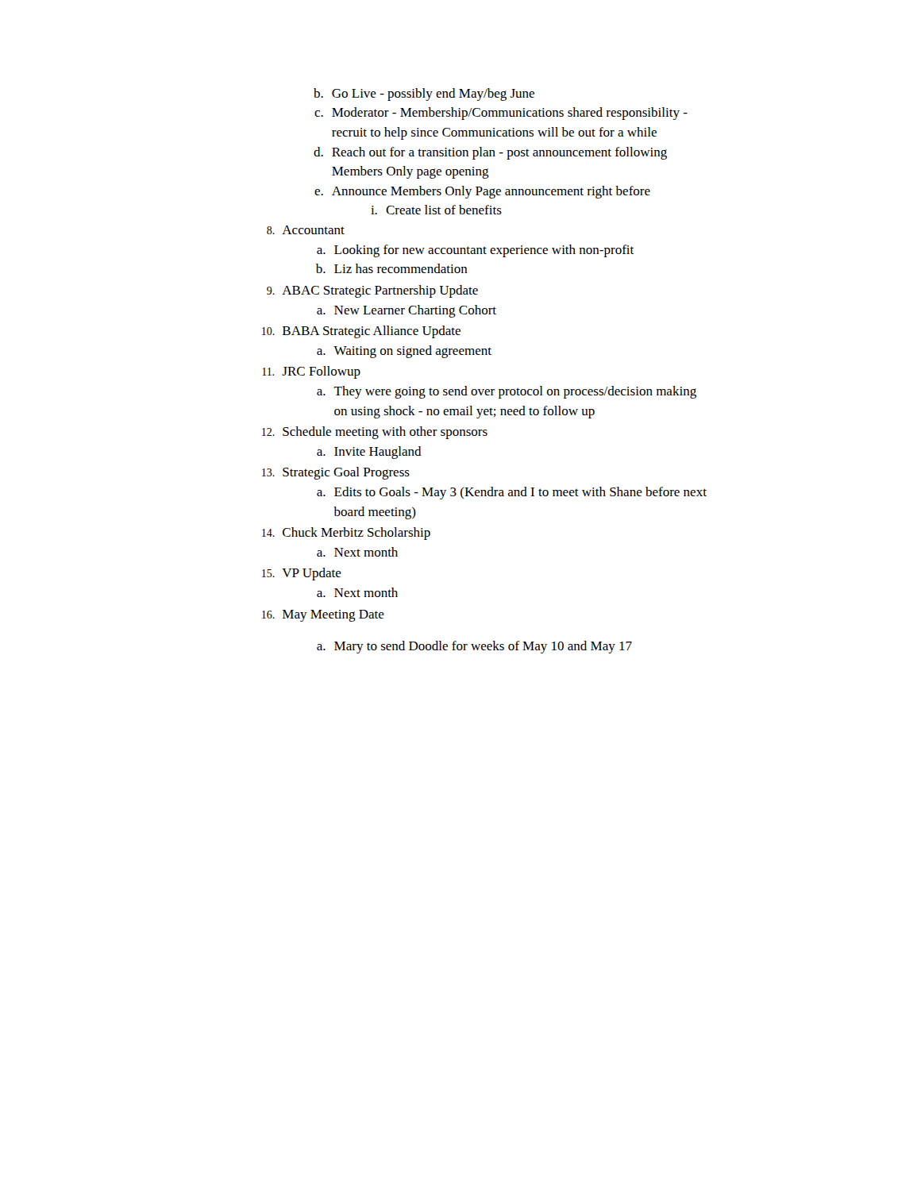Go Live - possibly end May/beg June
Moderator - Membership/Communications shared responsibility - recruit to help since Communications will be out for a while
Reach out for a transition plan - post announcement following Members Only page opening
Announce Members Only Page announcement right before
Create list of benefits
Accountant
Looking for new accountant experience with non-profit
Liz has recommendation
ABAC Strategic Partnership Update
New Learner Charting Cohort
BABA Strategic Alliance Update
Waiting on signed agreement
JRC Followup
They were going to send over protocol on process/decision making on using shock - no email yet; need to follow up
Schedule meeting with other sponsors
Invite Haugland
Strategic Goal Progress
Edits to Goals - May 3 (Kendra and I to meet with Shane before next board meeting)
Chuck Merbitz Scholarship
Next month
VP Update
Next month
May Meeting Date
Mary to send Doodle for weeks of May 10 and May 17